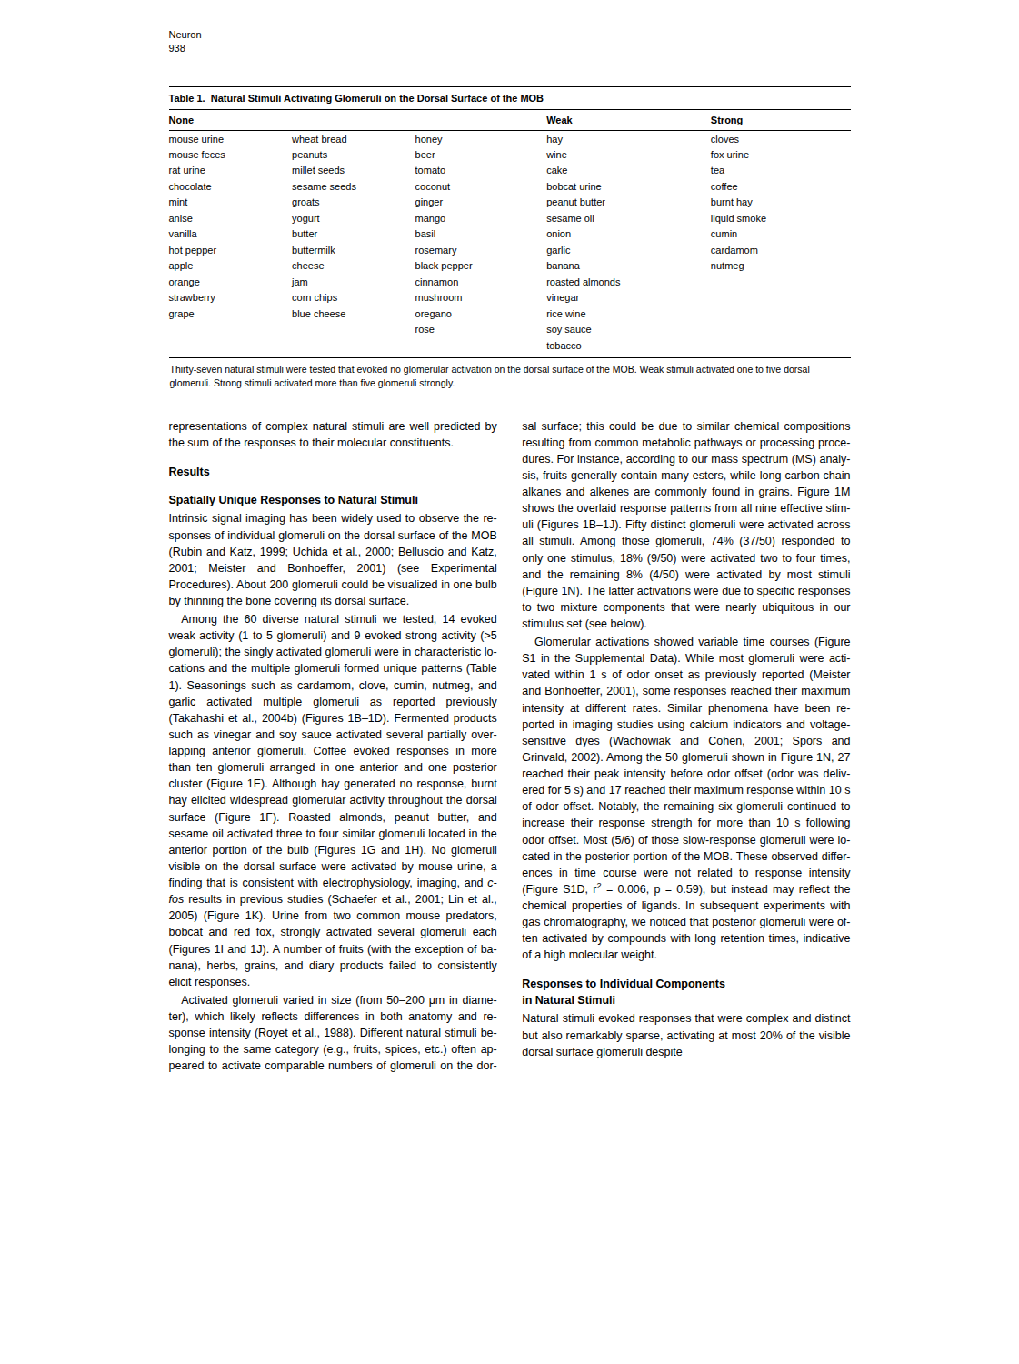Neuron 938
Table 1. Natural Stimuli Activating Glomeruli on the Dorsal Surface of the MOB
| None | Weak | Strong |
| --- | --- | --- |
| mouse urine | wheat bread | honey | hay | cloves |
| mouse feces | peanuts | beer | wine | fox urine |
| rat urine | millet seeds | tomato | cake | tea |
| chocolate | sesame seeds | coconut | bobcat urine | coffee |
| mint | groats | ginger | peanut butter | burnt hay |
| anise | yogurt | mango | sesame oil | liquid smoke |
| vanilla | butter | basil | onion | cumin |
| hot pepper | buttermilk | rosemary | garlic | cardamom |
| apple | cheese | black pepper | banana | nutmeg |
| orange | jam | cinnamon | roasted almonds | |
| strawberry | corn chips | mushroom | vinegar | |
| grape | blue cheese | oregano | rice wine | |
| | | rose | soy sauce | |
| | | | tobacco | |
| Thirty-seven natural stimuli were tested that evoked no glomerular activation on the dorsal surface of the MOB. Weak stimuli activated one to five dorsal glomeruli. Strong stimuli activated more than five glomeruli strongly. |
representations of complex natural stimuli are well predicted by the sum of the responses to their molecular constituents.
Results
Spatially Unique Responses to Natural Stimuli
Intrinsic signal imaging has been widely used to observe the responses of individual glomeruli on the dorsal surface of the MOB (Rubin and Katz, 1999; Uchida et al., 2000; Belluscio and Katz, 2001; Meister and Bonhoeffer, 2001) (see Experimental Procedures). About 200 glomeruli could be visualized in one bulb by thinning the bone covering its dorsal surface.
Among the 60 diverse natural stimuli we tested, 14 evoked weak activity (1 to 5 glomeruli) and 9 evoked strong activity (>5 glomeruli); the singly activated glomeruli were in characteristic locations and the multiple glomeruli formed unique patterns (Table 1). Seasonings such as cardamom, clove, cumin, nutmeg, and garlic activated multiple glomeruli as reported previously (Takahashi et al., 2004b) (Figures 1B–1D). Fermented products such as vinegar and soy sauce activated several partially overlapping anterior glomeruli. Coffee evoked responses in more than ten glomeruli arranged in one anterior and one posterior cluster (Figure 1E). Although hay generated no response, burnt hay elicited widespread glomerular activity throughout the dorsal surface (Figure 1F). Roasted almonds, peanut butter, and sesame oil activated three to four similar glomeruli located in the anterior portion of the bulb (Figures 1G and 1H). No glomeruli visible on the dorsal surface were activated by mouse urine, a finding that is consistent with electrophysiology, imaging, and c-fos results in previous studies (Schaefer et al., 2001; Lin et al., 2005) (Figure 1K). Urine from two common mouse predators, bobcat and red fox, strongly activated several glomeruli each (Figures 1I and 1J). A number of fruits (with the exception of banana), herbs, grains, and diary products failed to consistently elicit responses.
Activated glomeruli varied in size (from 50–200 μm in diameter), which likely reflects differences in both anatomy and response intensity (Royet et al., 1988). Different natural stimuli belonging to the same category (e.g., fruits, spices, etc.) often appeared to activate comparable numbers of glomeruli on the dorsal surface; this could be due to similar chemical compositions resulting from common metabolic pathways or processing procedures. For instance, according to our mass spectrum (MS) analysis, fruits generally contain many esters, while long carbon chain alkanes and alkenes are commonly found in grains. Figure 1M shows the overlaid response patterns from all nine effective stimuli (Figures 1B–1J). Fifty distinct glomeruli were activated across all stimuli. Among those glomeruli, 74% (37/50) responded to only one stimulus, 18% (9/50) were activated two to four times, and the remaining 8% (4/50) were activated by most stimuli (Figure 1N). The latter activations were due to specific responses to two mixture components that were nearly ubiquitous in our stimulus set (see below).
Glomerular activations showed variable time courses (Figure S1 in the Supplemental Data). While most glomeruli were activated within 1 s of odor onset as previously reported (Meister and Bonhoeffer, 2001), some responses reached their maximum intensity at different rates. Similar phenomena have been reported in imaging studies using calcium indicators and voltage-sensitive dyes (Wachowiak and Cohen, 2001; Spors and Grinvald, 2002). Among the 50 glomeruli shown in Figure 1N, 27 reached their peak intensity before odor offset (odor was delivered for 5 s) and 17 reached their maximum response within 10 s of odor offset. Notably, the remaining six glomeruli continued to increase their response strength for more than 10 s following odor offset. Most (5/6) of those slow-response glomeruli were located in the posterior portion of the MOB. These observed differences in time course were not related to response intensity (Figure S1D, r2 = 0.006, p = 0.59), but instead may reflect the chemical properties of ligands. In subsequent experiments with gas chromatography, we noticed that posterior glomeruli were often activated by compounds with long retention times, indicative of a high molecular weight.
Responses to Individual Components
in Natural Stimuli
Natural stimuli evoked responses that were complex and distinct but also remarkably sparse, activating at most 20% of the visible dorsal surface glomeruli despite